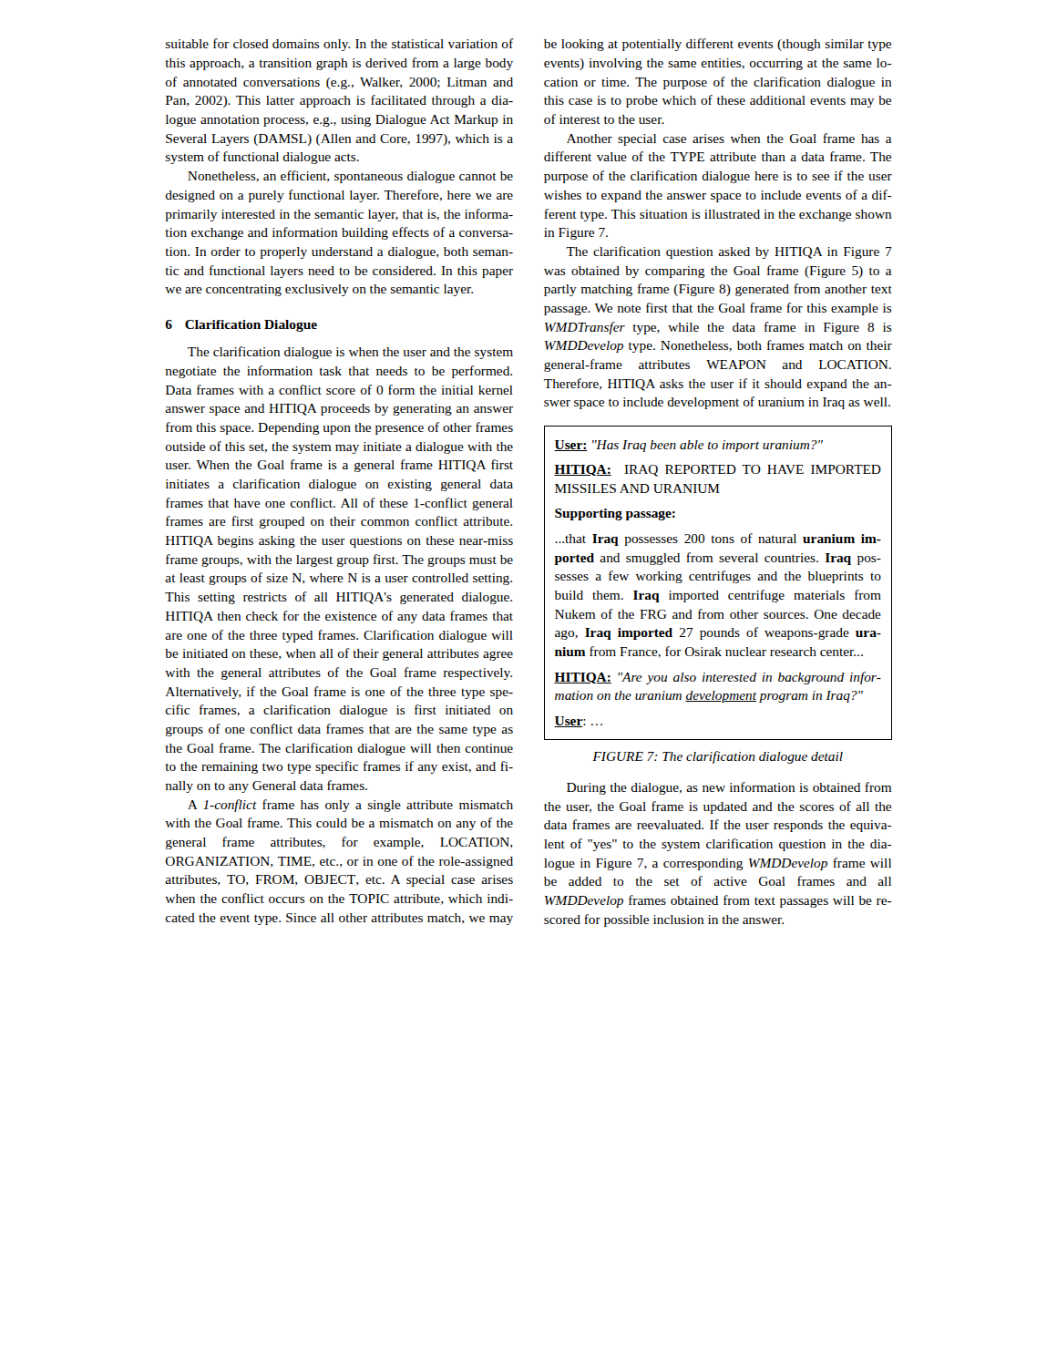suitable for closed domains only. In the statistical variation of this approach, a transition graph is derived from a large body of annotated conversations (e.g., Walker, 2000; Litman and Pan, 2002). This latter approach is facilitated through a dialogue annotation process, e.g., using Dialogue Act Markup in Several Layers (DAMSL) (Allen and Core, 1997), which is a system of functional dialogue acts.
Nonetheless, an efficient, spontaneous dialogue cannot be designed on a purely functional layer. Therefore, here we are primarily interested in the semantic layer, that is, the information exchange and information building effects of a conversation. In order to properly understand a dialogue, both semantic and functional layers need to be considered. In this paper we are concentrating exclusively on the semantic layer.
6 Clarification Dialogue
The clarification dialogue is when the user and the system negotiate the information task that needs to be performed. Data frames with a conflict score of 0 form the initial kernel answer space and HITIQA proceeds by generating an answer from this space. Depending upon the presence of other frames outside of this set, the system may initiate a dialogue with the user. When the Goal frame is a general frame HITIQA first initiates a clarification dialogue on existing general data frames that have one conflict. All of these 1-conflict general frames are first grouped on their common conflict attribute. HITIQA begins asking the user questions on these near-miss frame groups, with the largest group first. The groups must be at least groups of size N, where N is a user controlled setting. This setting restricts of all HITIQA's generated dialogue. HITIQA then check for the existence of any data frames that are one of the three typed frames. Clarification dialogue will be initiated on these, when all of their general attributes agree with the general attributes of the Goal frame respectively. Alternatively, if the Goal frame is one of the three type specific frames, a clarification dialogue is first initiated on groups of one conflict data frames that are the same type as the Goal frame. The clarification dialogue will then continue to the remaining two type specific frames if any exist, and finally on to any General data frames.
A 1-conflict frame has only a single attribute mismatch with the Goal frame. This could be a mismatch on any of the general frame attributes, for example, LOCATION, ORGANIZATION, TIME, etc., or in one of the role-assigned attributes, TO, FROM, OBJECT, etc. A special case arises when the conflict occurs on the TOPIC attribute, which indicated the event type. Since all other attributes match, we may be looking at potentially different events (though similar type events) involving the same entities, occurring at the same location or time. The purpose of the clarification dialogue in this case is to probe which of these additional events may be of interest to the user.
Another special case arises when the Goal frame has a different value of the TYPE attribute than a data frame. The purpose of the clarification dialogue here is to see if the user wishes to expand the answer space to include events of a different type. This situation is illustrated in the exchange shown in Figure 7.
The clarification question asked by HITIQA in Figure 7 was obtained by comparing the Goal frame (Figure 5) to a partly matching frame (Figure 8) generated from another text passage. We note first that the Goal frame for this example is WMDTransfer type, while the data frame in Figure 8 is WMDDevelop type. Nonetheless, both frames match on their general-frame attributes WEAPON and LOCATION. Therefore, HITIQA asks the user if it should expand the answer space to include development of uranium in Iraq as well.
User: "Has Iraq been able to import uranium?"
HITIQA: IRAQ REPORTED TO HAVE IMPORTED MISSILES AND URANIUM
Supporting passage:
...that Iraq possesses 200 tons of natural uranium imported and smuggled from several countries. Iraq possesses a few working centrifuges and the blueprints to build them. Iraq imported centrifuge materials from Nukem of the FRG and from other sources. One decade ago, Iraq imported 27 pounds of weapons-grade uranium from France, for Osirak nuclear research center...
HITIQA: "Are you also interested in background information on the uranium development program in Iraq?"
User: …
FIGURE 7: The clarification dialogue detail
During the dialogue, as new information is obtained from the user, the Goal frame is updated and the scores of all the data frames are reevaluated. If the user responds the equivalent of "yes" to the system clarification question in the dialogue in Figure 7, a corresponding WMDDevelop frame will be added to the set of active Goal frames and all WMDDevelop frames obtained from text passages will be re-scored for possible inclusion in the answer.